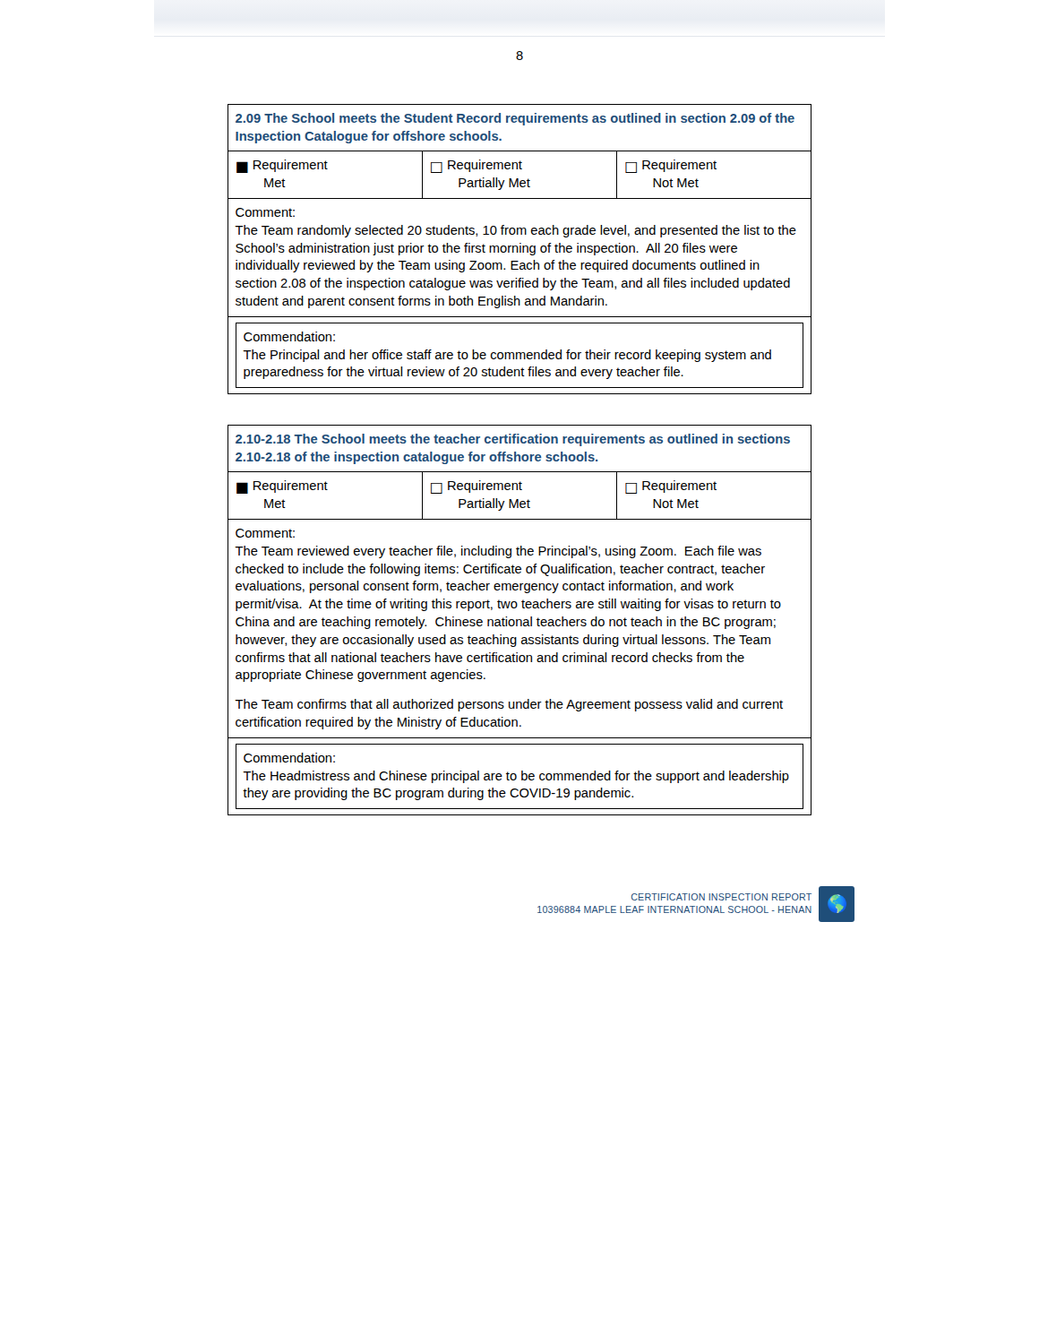8
| 2.09 The School meets the Student Record requirements as outlined in section 2.09 of the Inspection Catalogue for offshore schools. |
| ■ Requirement Met | □ Requirement Partially Met | □ Requirement Not Met |
| Comment: The Team randomly selected 20 students, 10 from each grade level, and presented the list to the School’s administration just prior to the first morning of the inspection. All 20 files were individually reviewed by the Team using Zoom. Each of the required documents outlined in section 2.08 of the inspection catalogue was verified by the Team, and all files included updated student and parent consent forms in both English and Mandarin. |
| Commendation: The Principal and her office staff are to be commended for their record keeping system and preparedness for the virtual review of 20 student files and every teacher file. |
| 2.10-2.18 The School meets the teacher certification requirements as outlined in sections 2.10-2.18 of the inspection catalogue for offshore schools. |
| ■ Requirement Met | □ Requirement Partially Met | □ Requirement Not Met |
| Comment: The Team reviewed every teacher file, including the Principal’s, using Zoom. Each file was checked to include the following items: Certificate of Qualification, teacher contract, teacher evaluations, personal consent form, teacher emergency contact information, and work permit/visa. At the time of writing this report, two teachers are still waiting for visas to return to China and are teaching remotely. Chinese national teachers do not teach in the BC program; however, they are occasionally used as teaching assistants during virtual lessons. The Team confirms that all national teachers have certification and criminal record checks from the appropriate Chinese government agencies. The Team confirms that all authorized persons under the Agreement possess valid and current certification required by the Ministry of Education. |
| Commendation: The Headmistress and Chinese principal are to be commended for the support and leadership they are providing the BC program during the COVID-19 pandemic. |
CERTIFICATION INSPECTION REPORT 10396884 MAPLE LEAF INTERNATIONAL SCHOOL - HENAN
🌎